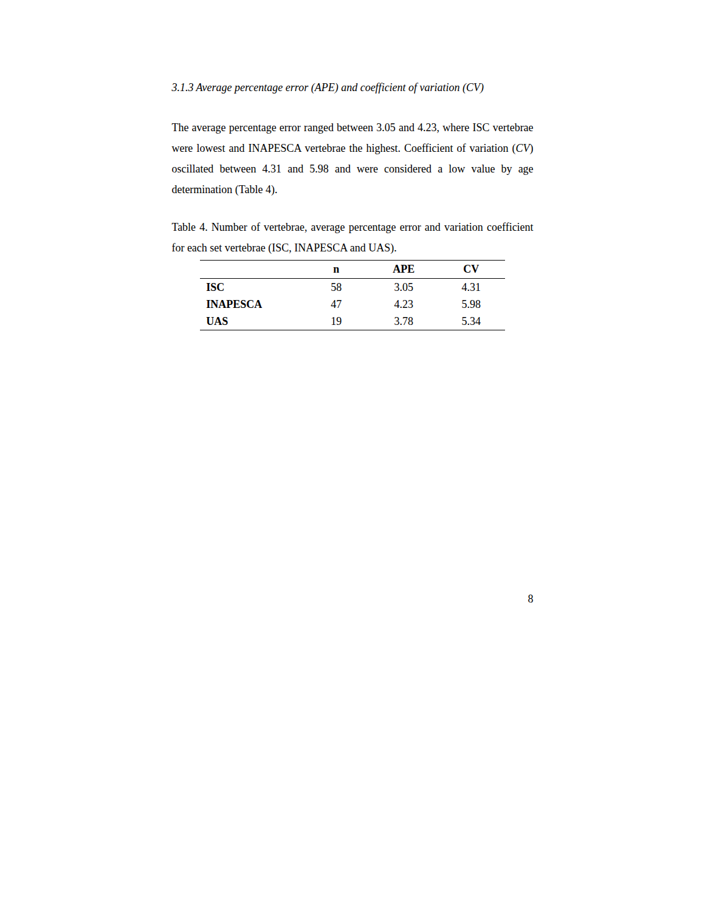3.1.3 Average percentage error (APE) and coefficient of variation (CV)
The average percentage error ranged between 3.05 and 4.23, where ISC vertebrae were lowest and INAPESCA vertebrae the highest. Coefficient of variation (CV) oscillated between 4.31 and 5.98 and were considered a low value by age determination (Table 4).
Table 4. Number of vertebrae, average percentage error and variation coefficient for each set vertebrae (ISC, INAPESCA and UAS).
| | n | APE | CV |
| --- | --- | --- | --- |
| ISC | 58 | 3.05 | 4.31 |
| INAPESCA | 47 | 4.23 | 5.98 |
| UAS | 19 | 3.78 | 5.34 |
8